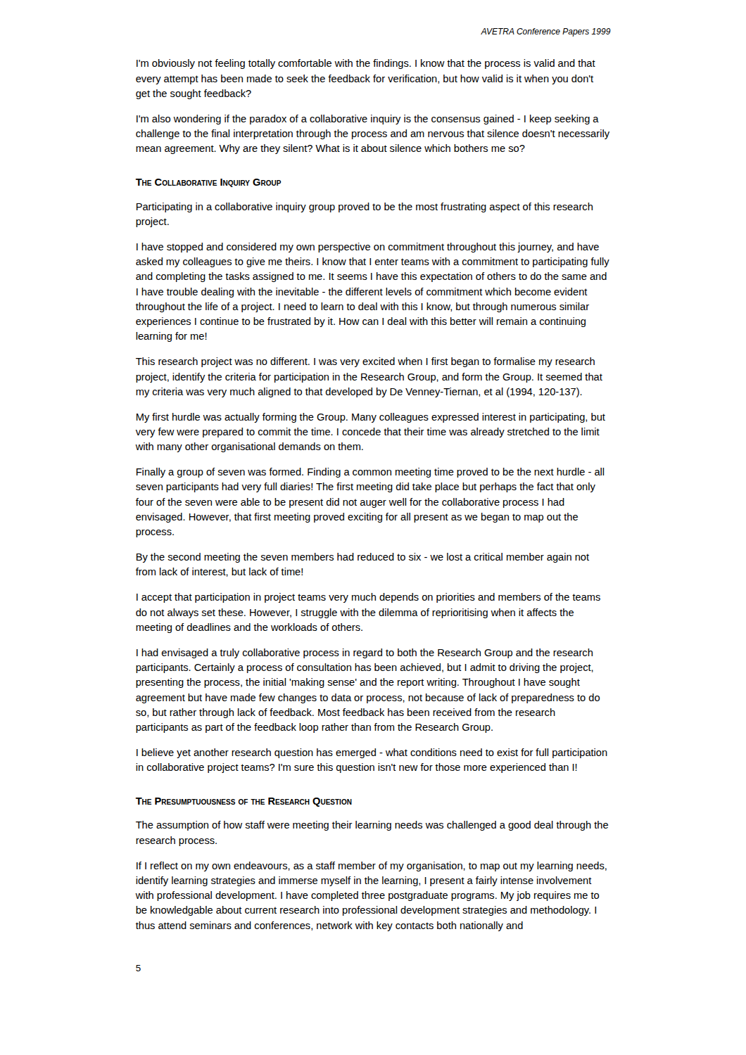AVETRA Conference Papers 1999
I'm obviously not feeling totally comfortable with the findings. I know that the process is valid and that every attempt has been made to seek the feedback for verification, but how valid is it when you don't get the sought feedback?
I'm also wondering if the paradox of a collaborative inquiry is the consensus gained - I keep seeking a challenge to the final interpretation through the process and am nervous that silence doesn't necessarily mean agreement. Why are they silent? What is it about silence which bothers me so?
The Collaborative Inquiry Group
Participating in a collaborative inquiry group proved to be the most frustrating aspect of this research project.
I have stopped and considered my own perspective on commitment throughout this journey, and have asked my colleagues to give me theirs. I know that I enter teams with a commitment to participating fully and completing the tasks assigned to me. It seems I have this expectation of others to do the same and I have trouble dealing with the inevitable - the different levels of commitment which become evident throughout the life of a project. I need to learn to deal with this I know, but through numerous similar experiences I continue to be frustrated by it. How can I deal with this better will remain a continuing learning for me!
This research project was no different. I was very excited when I first began to formalise my research project, identify the criteria for participation in the Research Group, and form the Group. It seemed that my criteria was very much aligned to that developed by De Venney-Tiernan, et al (1994, 120-137).
My first hurdle was actually forming the Group. Many colleagues expressed interest in participating, but very few were prepared to commit the time. I concede that their time was already stretched to the limit with many other organisational demands on them.
Finally a group of seven was formed. Finding a common meeting time proved to be the next hurdle - all seven participants had very full diaries! The first meeting did take place but perhaps the fact that only four of the seven were able to be present did not auger well for the collaborative process I had envisaged. However, that first meeting proved exciting for all present as we began to map out the process.
By the second meeting the seven members had reduced to six - we lost a critical member again not from lack of interest, but lack of time!
I accept that participation in project teams very much depends on priorities and members of the teams do not always set these. However, I struggle with the dilemma of reprioritising when it affects the meeting of deadlines and the workloads of others.
I had envisaged a truly collaborative process in regard to both the Research Group and the research participants. Certainly a process of consultation has been achieved, but I admit to driving the project, presenting the process, the initial 'making sense' and the report writing. Throughout I have sought agreement but have made few changes to data or process, not because of lack of preparedness to do so, but rather through lack of feedback. Most feedback has been received from the research participants as part of the feedback loop rather than from the Research Group.
I believe yet another research question has emerged - what conditions need to exist for full participation in collaborative project teams? I'm sure this question isn't new for those more experienced than I!
The Presumptuousness of the Research Question
The assumption of how staff were meeting their learning needs was challenged a good deal through the research process.
If I reflect on my own endeavours, as a staff member of my organisation, to map out my learning needs, identify learning strategies and immerse myself in the learning, I present a fairly intense involvement with professional development. I have completed three postgraduate programs. My job requires me to be knowledgable about current research into professional development strategies and methodology. I thus attend seminars and conferences, network with key contacts both nationally and
5